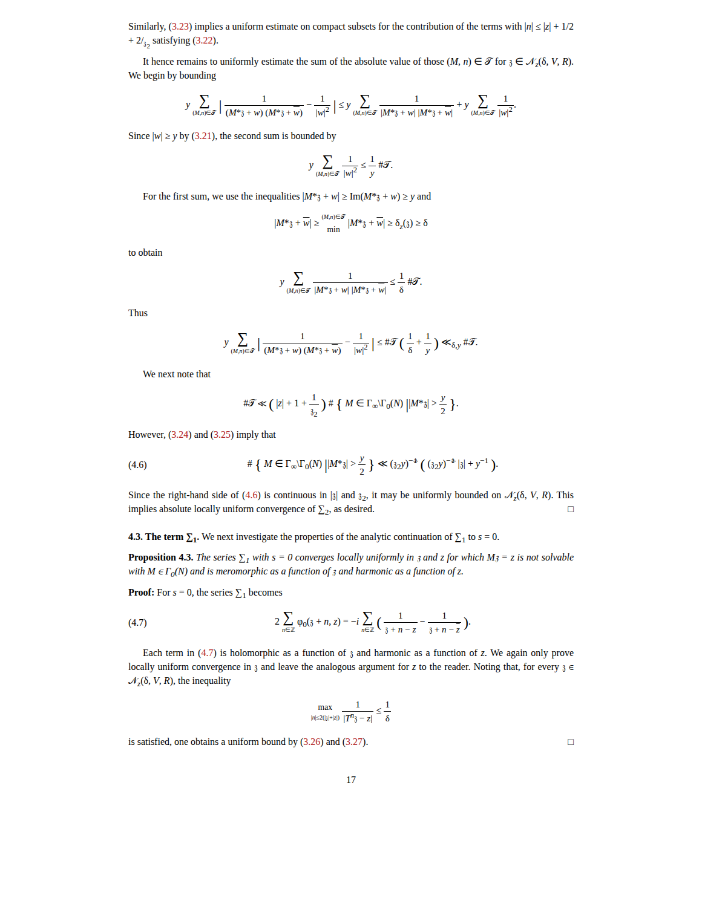Similarly, (3.23) implies a uniform estimate on compact subsets for the contribution of the terms with |n| ≤ |z| + 1/2 + 2/𝔷2 satisfying (3.22).
It hence remains to uniformly estimate the sum of the absolute value of those (M, n) ∈ 𝒯 for 𝔷 ∈ 𝒩z(δ, V, R). We begin by bounding
y ∑(M,n)∈𝒯 | 1(M*𝔷 + w) (M*𝔷 + w) − 1|w|2 | ≤ y ∑(M,n)∈𝒯 1|M*𝔷 + w| |M*𝔷 + w| + y ∑(M,n)∈𝒯 1|w|2.
Since |w| ≥ y by (3.21), the second sum is bounded by
y ∑(M,n)∈𝒯 1|w|2 ≤ 1 y #𝒯.
For the first sum, we use the inequalities |M*𝔷 + w| ≥ Im(M*𝔷 + w) ≥ y and
|M*𝔷 + w| ≥ (M,n)∈𝒯 min |M*𝔷 + w| ≥ δz(𝔷) ≥ δ
to obtain
y ∑(M,n)∈𝒯 1|M*𝔷 + w| |M*𝔷 + w| ≤ 1 δ #𝒯.
Thus
y ∑(M,n)∈𝒯 | 1(M*𝔷 + w) (M*𝔷 + w) − 1|w|2 | ≤ #𝒯 ( 1 δ + 1 y ) ≪δ,y #𝒯.
We next note that
#𝒯 ≪ ( |z| + 1 + 1 𝔷2 ) # { M ∈ Γ∞\Γ0(N) ||M*𝔷| > y 2 }.
However, (3.24) and (3.25) imply that
(4.6)
# { M ∈ Γ∞\Γ0(N) ||M*𝔷| > y 2 } ≪ (𝔷2y)−12 ( (𝔷2y)−12 |𝔷| + y−1 ).
Since the right-hand side of (4.6) is continuous in |𝔷| and 𝔷2, it may be uniformly bounded on 𝒩z(δ, V, R). This implies absolute locally uniform convergence of ∑2, as desired. □
4.3. The term ∑1. We next investigate the properties of the analytic continuation of ∑1 to s = 0.
Proposition 4.3. The series ∑1 with s = 0 converges locally uniformly in 𝔷 and z for which M𝔷 = z is not solvable with M ∈ Γ0(N) and is meromorphic as a function of 𝔷 and harmonic as a function of z.
Proof: For s = 0, the series ∑1 becomes
(4.7)
2 ∑n∈ℤ φ0(𝔷 + n, z) = −i ∑n∈ℤ ( 1 𝔷 + n − z − 1 𝔷 + n − z ).
Each term in (4.7) is holomorphic as a function of 𝔷 and harmonic as a function of z. We again only prove locally uniform convergence in 𝔷 and leave the analogous argument for z to the reader. Noting that, for every 𝔷 ∈ 𝒩z(δ, V, R), the inequality
max|n|≤2(|𝔷|+|z|) 1|Tn𝔷 − z| ≤ 1 δ
is satisfied, one obtains a uniform bound by (3.26) and (3.27). □
17